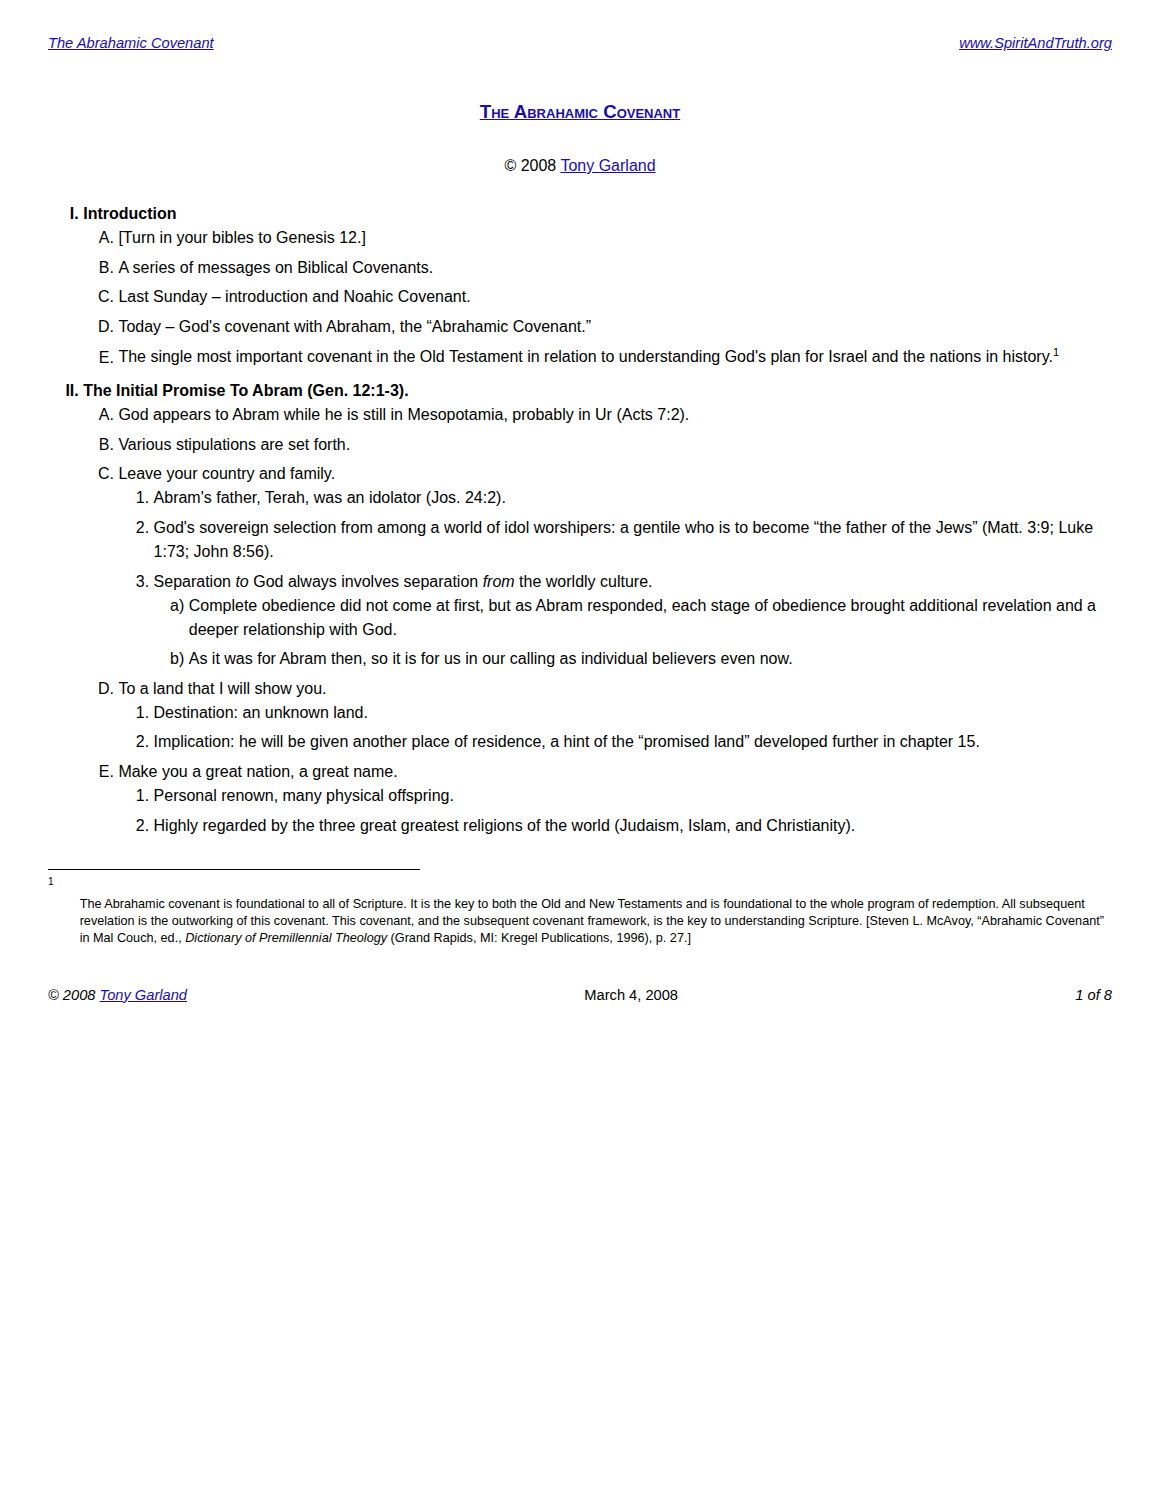The Abrahamic Covenant www.SpiritAndTruth.org
The Abrahamic Covenant
© 2008 Tony Garland
Introduction
[Turn in your bibles to Genesis 12.]
A series of messages on Biblical Covenants.
Last Sunday – introduction and Noahic Covenant.
Today – God's covenant with Abraham, the “Abrahamic Covenant.”
The single most important covenant in the Old Testament in relation to understanding God's plan for Israel and the nations in history.1
The Initial Promise To Abram (Gen. 12:1-3).
God appears to Abram while he is still in Mesopotamia, probably in Ur (Acts 7:2).
Various stipulations are set forth.
Leave your country and family.
Abram's father, Terah, was an idolator (Jos. 24:2).
God's sovereign selection from among a world of idol worshipers: a gentile who is to become “the father of the Jews” (Matt. 3:9; Luke 1:73; John 8:56).
Separation to God always involves separation from the worldly culture.
Complete obedience did not come at first, but as Abram responded, each stage of obedience brought additional revelation and a deeper relationship with God.
As it was for Abram then, so it is for us in our calling as individual believers even now.
To a land that I will show you.
Destination: an unknown land.
Implication: he will be given another place of residence, a hint of the “promised land” developed further in chapter 15.
Make you a great nation, a great name.
Personal renown, many physical offspring.
Highly regarded by the three great greatest religions of the world (Judaism, Islam, and Christianity).
1
The Abrahamic covenant is foundational to all of Scripture. It is the key to both the Old and New Testaments and is foundational to the whole program of redemption. All subsequent revelation is the outworking of this covenant. This covenant, and the subsequent covenant framework, is the key to understanding Scripture. [Steven L. McAvoy, “Abrahamic Covenant” in Mal Couch, ed., Dictionary of Premillennial Theology (Grand Rapids, MI: Kregel Publications, 1996), p. 27.]
© 2008 Tony Garland March 4, 2008 1 of 8